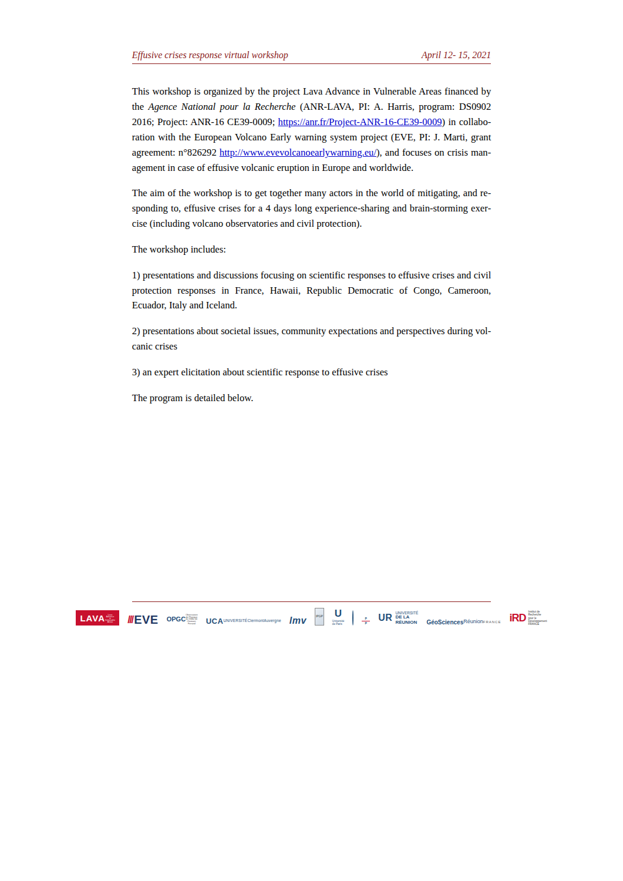Effusive crises response virtual workshop April 12- 15, 2021
This workshop is organized by the project Lava Advance in Vulnerable Areas financed by the Agence National pour la Recherche (ANR-LAVA, PI: A. Harris, program: DS0902 2016; Project: ANR-16 CE39-0009; https://anr.fr/Project-ANR-16-CE39-0009) in collaboration with the European Volcano Early warning system project (EVE, PI: J. Marti, grant agreement: n°826292 http://www.evevolcanoearlywarning.eu/), and focuses on crisis management in case of effusive volcanic eruption in Europe and worldwide.
The aim of the workshop is to get together many actors in the world of mitigating, and responding to, effusive crises for a 4 days long experience-sharing and brain-storming exercise (including volcano observatories and civil protection).
The workshop includes:
1) presentations and discussions focusing on scientific responses to effusive crises and civil protection responses in France, Hawaii, Republic Democratic of Congo, Cameroon, Ecuador, Italy and Iceland.
2) presentations about societal issues, community expectations and perspectives during volcanic crises
3) an expert elicitation about scientific response to effusive crises
The program is detailed below.
LAVALava Advance in Vulnerable Areas ///EVE OPGCObservatoire de Physique du Globe de Clermont-Ferrand UCA UNIVERSITÉ Clermont Auvergne lmv IPGP UUniversité de Paris P P UR UNIVERSITÉDE LA RÉUNION GéoSciences RéunionFRANCE iRD Institut de Recherche
pour le Développement
FRANCE